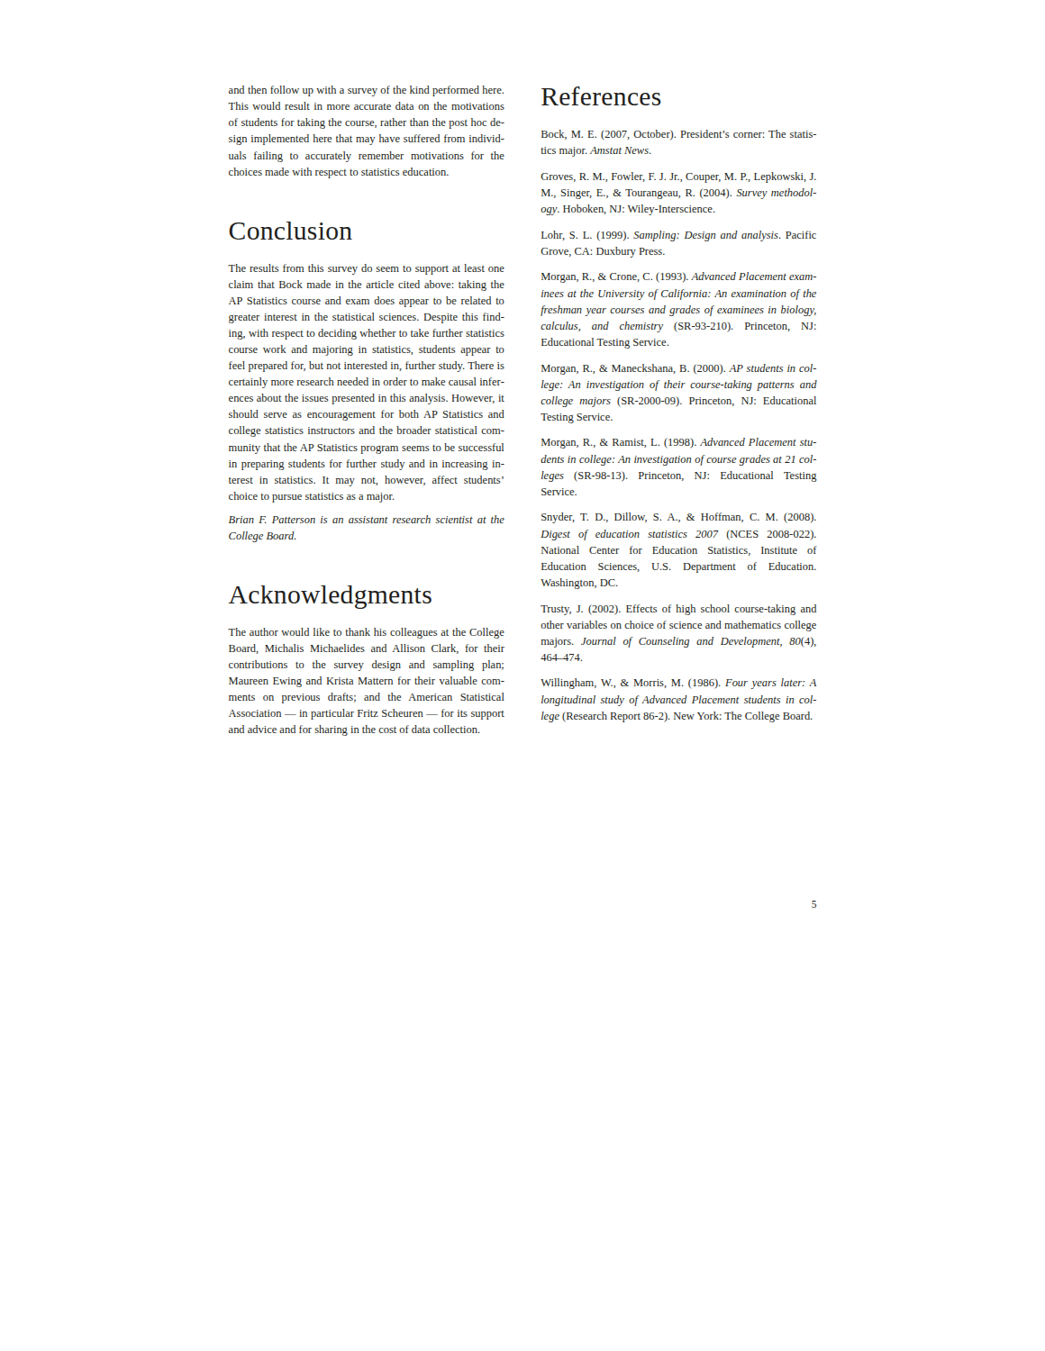and then follow up with a survey of the kind performed here. This would result in more accurate data on the motivations of students for taking the course, rather than the post hoc design implemented here that may have suffered from individuals failing to accurately remember motivations for the choices made with respect to statistics education.
Conclusion
The results from this survey do seem to support at least one claim that Bock made in the article cited above: taking the AP Statistics course and exam does appear to be related to greater interest in the statistical sciences. Despite this finding, with respect to deciding whether to take further statistics course work and majoring in statistics, students appear to feel prepared for, but not interested in, further study. There is certainly more research needed in order to make causal inferences about the issues presented in this analysis. However, it should serve as encouragement for both AP Statistics and college statistics instructors and the broader statistical community that the AP Statistics program seems to be successful in preparing students for further study and in increasing interest in statistics. It may not, however, affect students’ choice to pursue statistics as a major.
Brian F. Patterson is an assistant research scientist at the College Board.
Acknowledgments
The author would like to thank his colleagues at the College Board, Michalis Michaelides and Allison Clark, for their contributions to the survey design and sampling plan; Maureen Ewing and Krista Mattern for their valuable comments on previous drafts; and the American Statistical Association — in particular Fritz Scheuren — for its support and advice and for sharing in the cost of data collection.
References
Bock, M. E. (2007, October). President’s corner: The statistics major. Amstat News.
Groves, R. M., Fowler, F. J. Jr., Couper, M. P., Lepkowski, J. M., Singer, E., & Tourangeau, R. (2004). Survey methodology. Hoboken, NJ: Wiley-Interscience.
Lohr, S. L. (1999). Sampling: Design and analysis. Pacific Grove, CA: Duxbury Press.
Morgan, R., & Crone, C. (1993). Advanced Placement examinees at the University of California: An examination of the freshman year courses and grades of examinees in biology, calculus, and chemistry (SR-93-210). Princeton, NJ: Educational Testing Service.
Morgan, R., & Maneckshana, B. (2000). AP students in college: An investigation of their course-taking patterns and college majors (SR-2000-09). Princeton, NJ: Educational Testing Service.
Morgan, R., & Ramist, L. (1998). Advanced Placement students in college: An investigation of course grades at 21 colleges (SR-98-13). Princeton, NJ: Educational Testing Service.
Snyder, T. D., Dillow, S. A., & Hoffman, C. M. (2008). Digest of education statistics 2007 (NCES 2008-022). National Center for Education Statistics, Institute of Education Sciences, U.S. Department of Education. Washington, DC.
Trusty, J. (2002). Effects of high school course-taking and other variables on choice of science and mathematics college majors. Journal of Counseling and Development, 80(4), 464–474.
Willingham, W., & Morris, M. (1986). Four years later: A longitudinal study of Advanced Placement students in college (Research Report 86-2). New York: The College Board.
5